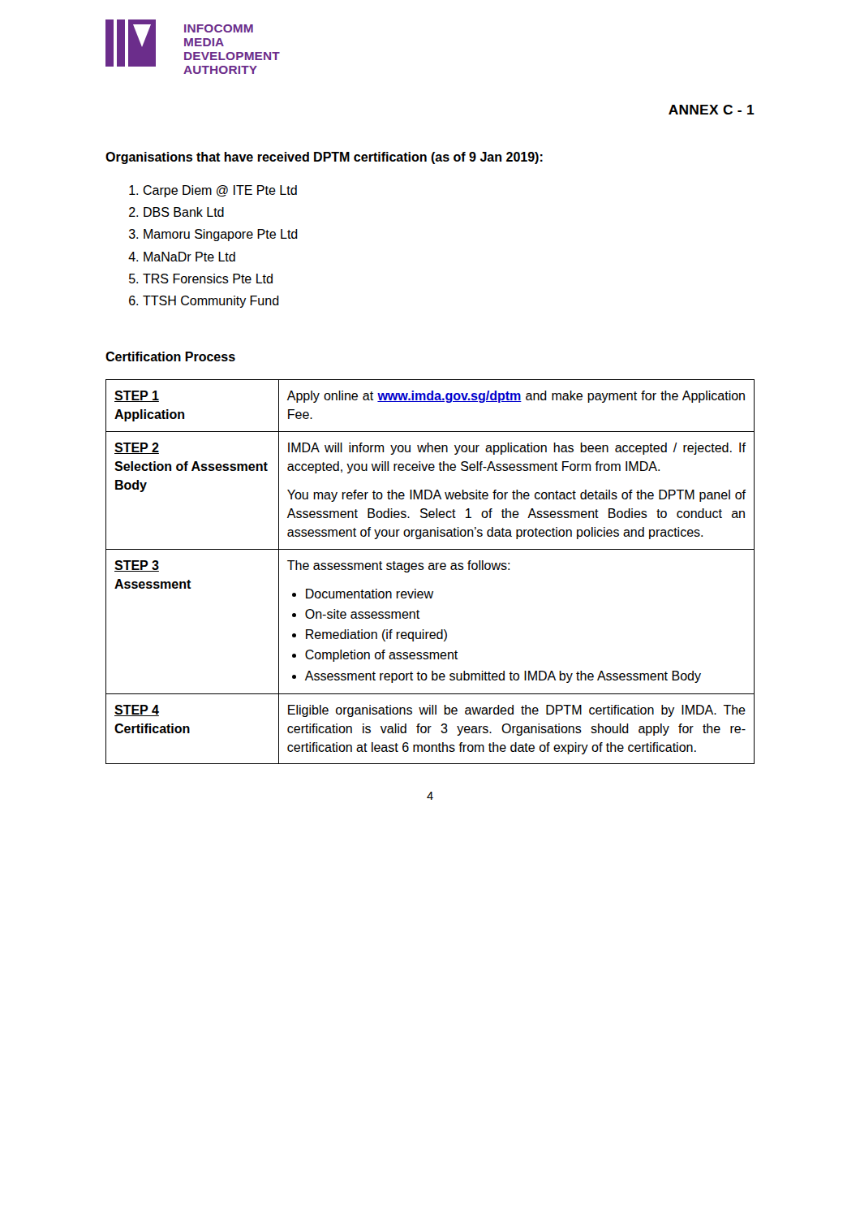INFOCOMM
MEDIA
DEVELOPMENT
AUTHORITY
ANNEX C - 1
Organisations that have received DPTM certification (as of 9 Jan 2019):
Carpe Diem @ ITE Pte Ltd
DBS Bank Ltd
Mamoru Singapore Pte Ltd
MaNaDr Pte Ltd
TRS Forensics Pte Ltd
TTSH Community Fund
Certification Process
| STEP 1 Application | Apply online at www.imda.gov.sg/dptm and make payment for the Application Fee. |
| STEP 2 Selection of Assessment Body | IMDA will inform you when your application has been accepted / rejected. If accepted, you will receive the Self-Assessment Form from IMDA. You may refer to the IMDA website for the contact details of the DPTM panel of Assessment Bodies. Select 1 of the Assessment Bodies to conduct an assessment of your organisation’s data protection policies and practices. |
| STEP 3 Assessment | The assessment stages are as follows: Documentation review On-site assessment Remediation (if required) Completion of assessment Assessment report to be submitted to IMDA by the Assessment Body |
| STEP 4 Certification | Eligible organisations will be awarded the DPTM certification by IMDA. The certification is valid for 3 years. Organisations should apply for the re-certification at least 6 months from the date of expiry of the certification. |
4